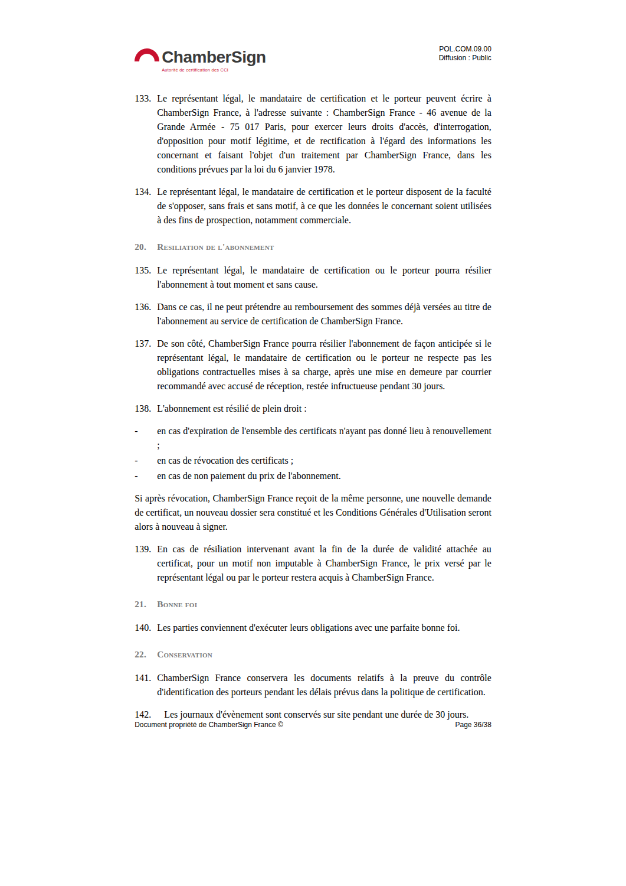ChamberSign
Autorité de certification des CCI
POL.COM.09.00
Diffusion : Public
133.
Le représentant légal, le mandataire de certification et le porteur peuvent écrire à ChamberSign France, à l'adresse suivante : ChamberSign France - 46 avenue de la Grande Armée - 75 017 Paris, pour exercer leurs droits d'accès, d'interrogation, d'opposition pour motif légitime, et de rectification à l'égard des informations les concernant et faisant l'objet d'un traitement par ChamberSign France, dans les conditions prévues par la loi du 6 janvier 1978.
134.
Le représentant légal, le mandataire de certification et le porteur disposent de la faculté de s'opposer, sans frais et sans motif, à ce que les données le concernant soient utilisées à des fins de prospection, notamment commerciale.
20. Resiliation de l'abonnement
135.
Le représentant légal, le mandataire de certification ou le porteur pourra résilier l'abonnement à tout moment et sans cause.
136.
Dans ce cas, il ne peut prétendre au remboursement des sommes déjà versées au titre de l'abonnement au service de certification de ChamberSign France.
137.
De son côté, ChamberSign France pourra résilier l'abonnement de façon anticipée si le représentant légal, le mandataire de certification ou le porteur ne respecte pas les obligations contractuelles mises à sa charge, après une mise en demeure par courrier recommandé avec accusé de réception, restée infructueuse pendant 30 jours.
138.
L'abonnement est résilié de plein droit :
-en cas d'expiration de l'ensemble des certificats n'ayant pas donné lieu à renouvellement ;
-en cas de révocation des certificats ;
-en cas de non paiement du prix de l'abonnement.
Si après révocation, ChamberSign France reçoit de la même personne, une nouvelle demande de certificat, un nouveau dossier sera constitué et les Conditions Générales d'Utilisation seront alors à nouveau à signer.
139.
En cas de résiliation intervenant avant la fin de la durée de validité attachée au certificat, pour un motif non imputable à ChamberSign France, le prix versé par le représentant légal ou par le porteur restera acquis à ChamberSign France.
21. Bonne foi
140.
Les parties conviennent d'exécuter leurs obligations avec une parfaite bonne foi.
22. Conservation
141.
ChamberSign France conservera les documents relatifs à la preuve du contrôle d'identification des porteurs pendant les délais prévus dans la politique de certification.
142.
Les journaux d'évènement sont conservés sur site pendant une durée de 30 jours.
Document propriété de ChamberSign France ©
Page 36/38